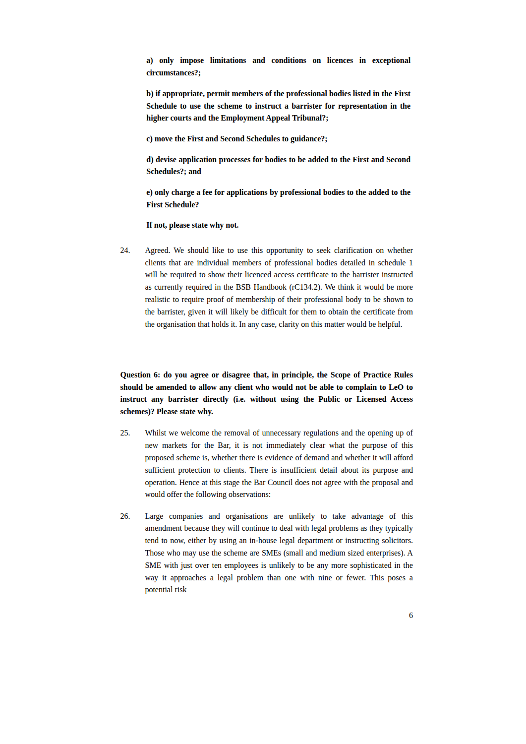a) only impose limitations and conditions on licences in exceptional circumstances?;
b) if appropriate, permit members of the professional bodies listed in the First Schedule to use the scheme to instruct a barrister for representation in the higher courts and the Employment Appeal Tribunal?;
c) move the First and Second Schedules to guidance?;
d) devise application processes for bodies to be added to the First and Second Schedules?; and
e) only charge a fee for applications by professional bodies to the added to the First Schedule?
If not, please state why not.
24. Agreed. We should like to use this opportunity to seek clarification on whether clients that are individual members of professional bodies detailed in schedule 1 will be required to show their licenced access certificate to the barrister instructed as currently required in the BSB Handbook (rC134.2). We think it would be more realistic to require proof of membership of their professional body to be shown to the barrister, given it will likely be difficult for them to obtain the certificate from the organisation that holds it. In any case, clarity on this matter would be helpful.
Question 6: do you agree or disagree that, in principle, the Scope of Practice Rules should be amended to allow any client who would not be able to complain to LeO to instruct any barrister directly (i.e. without using the Public or Licensed Access schemes)? Please state why.
25. Whilst we welcome the removal of unnecessary regulations and the opening up of new markets for the Bar, it is not immediately clear what the purpose of this proposed scheme is, whether there is evidence of demand and whether it will afford sufficient protection to clients. There is insufficient detail about its purpose and operation. Hence at this stage the Bar Council does not agree with the proposal and would offer the following observations:
26. Large companies and organisations are unlikely to take advantage of this amendment because they will continue to deal with legal problems as they typically tend to now, either by using an in-house legal department or instructing solicitors. Those who may use the scheme are SMEs (small and medium sized enterprises). A SME with just over ten employees is unlikely to be any more sophisticated in the way it approaches a legal problem than one with nine or fewer. This poses a potential risk
6